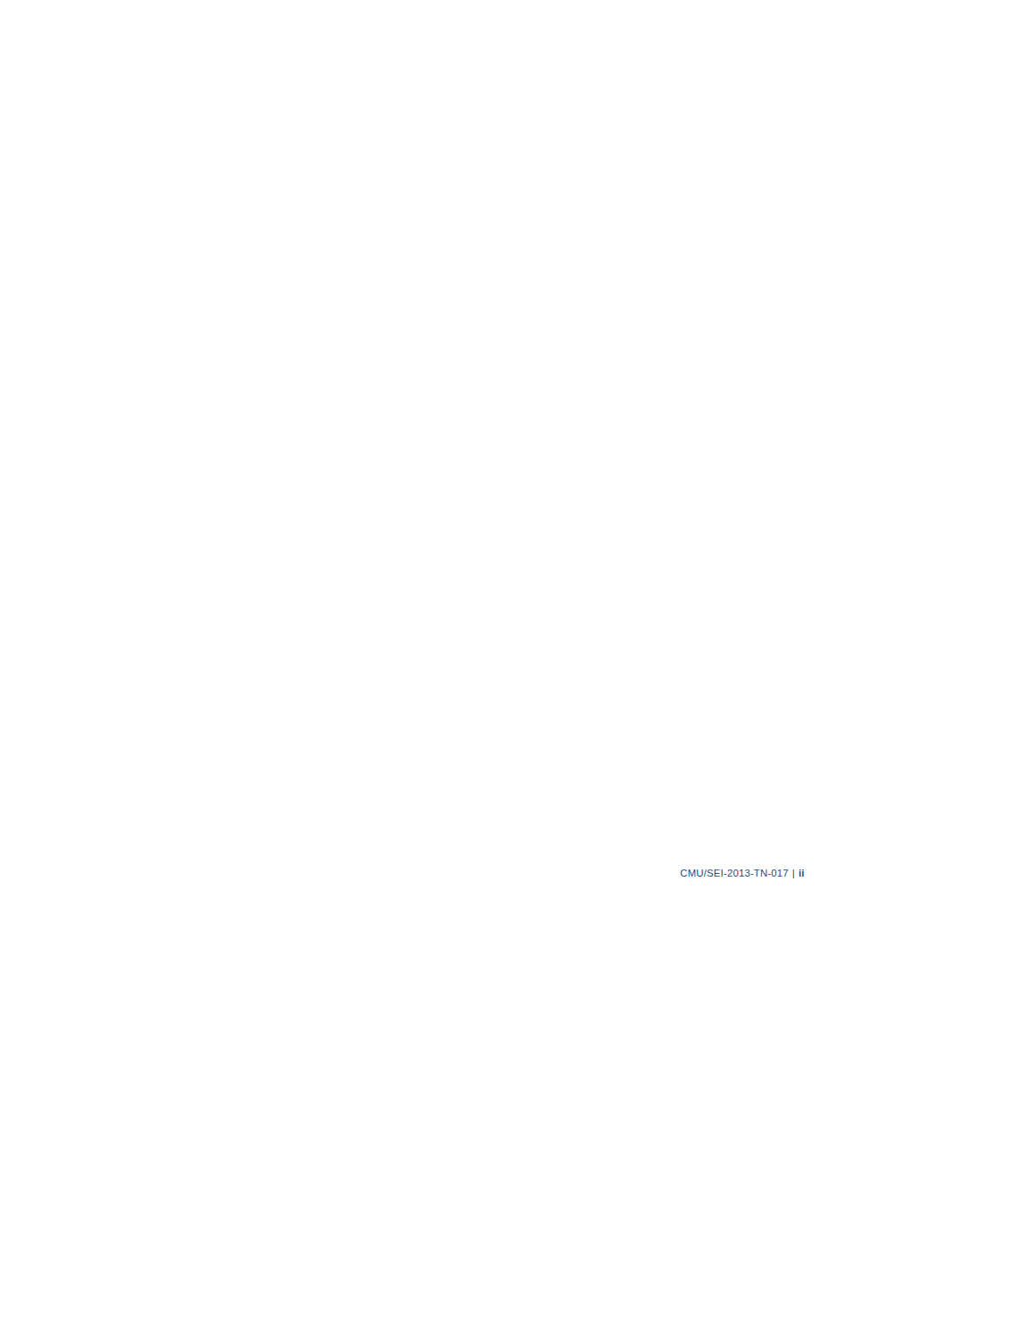CMU/SEI-2013-TN-017|ii